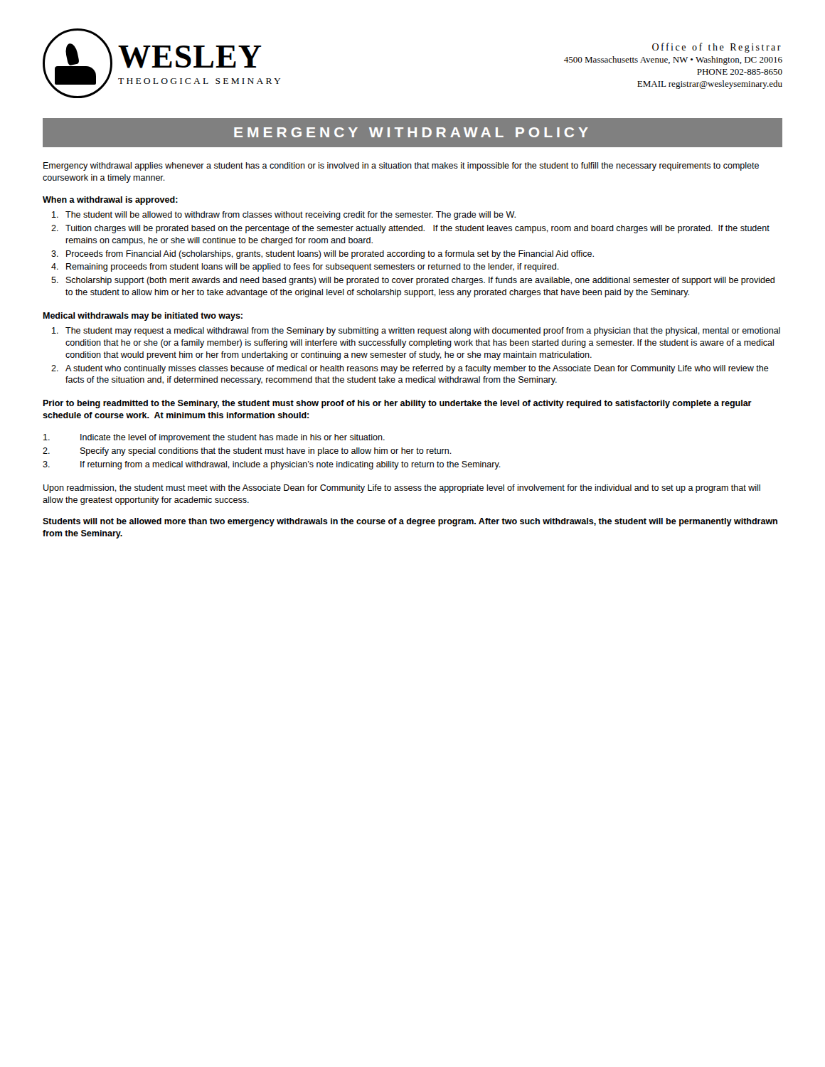WESLEY
THEOLOGICAL SEMINARY
Office of the Registrar
4500 Massachusetts Avenue, NW • Washington, DC 20016
PHONE 202-885-8650
EMAIL registrar@wesleyseminary.edu
EMERGENCY WITHDRAWAL POLICY
Emergency withdrawal applies whenever a student has a condition or is involved in a situation that makes it impossible for the student to fulfill the necessary requirements to complete coursework in a timely manner.
When a withdrawal is approved:
The student will be allowed to withdraw from classes without receiving credit for the semester. The grade will be W.
Tuition charges will be prorated based on the percentage of the semester actually attended. If the student leaves campus, room and board charges will be prorated. If the student remains on campus, he or she will continue to be charged for room and board.
Proceeds from Financial Aid (scholarships, grants, student loans) will be prorated according to a formula set by the Financial Aid office.
Remaining proceeds from student loans will be applied to fees for subsequent semesters or returned to the lender, if required.
Scholarship support (both merit awards and need based grants) will be prorated to cover prorated charges. If funds are available, one additional semester of support will be provided to the student to allow him or her to take advantage of the original level of scholarship support, less any prorated charges that have been paid by the Seminary.
Medical withdrawals may be initiated two ways:
The student may request a medical withdrawal from the Seminary by submitting a written request along with documented proof from a physician that the physical, mental or emotional condition that he or she (or a family member) is suffering will interfere with successfully completing work that has been started during a semester. If the student is aware of a medical condition that would prevent him or her from undertaking or continuing a new semester of study, he or she may maintain matriculation.
A student who continually misses classes because of medical or health reasons may be referred by a faculty member to the Associate Dean for Community Life who will review the facts of the situation and, if determined necessary, recommend that the student take a medical withdrawal from the Seminary.
Prior to being readmitted to the Seminary, the student must show proof of his or her ability to undertake the level of activity required to satisfactorily complete a regular schedule of course work. At minimum this information should:
1. Indicate the level of improvement the student has made in his or her situation.
2. Specify any special conditions that the student must have in place to allow him or her to return.
3. If returning from a medical withdrawal, include a physician’s note indicating ability to return to the Seminary.
Upon readmission, the student must meet with the Associate Dean for Community Life to assess the appropriate level of involvement for the individual and to set up a program that will allow the greatest opportunity for academic success.
Students will not be allowed more than two emergency withdrawals in the course of a degree program. After two such withdrawals, the student will be permanently withdrawn from the Seminary.